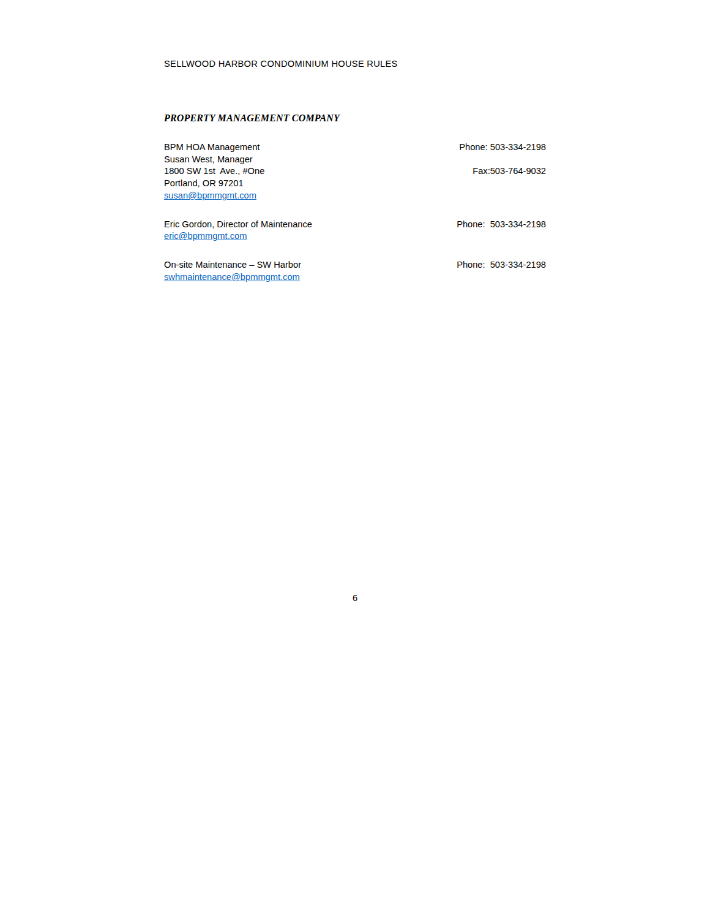SELLWOOD HARBOR CONDOMINIUM HOUSE RULES
PROPERTY MANAGEMENT COMPANY
BPM HOA Management
Phone: 503-334-2198
Susan West, Manager
1800 SW 1st Ave., #One
Fax:503-764-9032
Portland, OR 97201
susan@bpmmgmt.com
Eric Gordon, Director of Maintenance
Phone: 503-334-2198
eric@bpmmgmt.com
On-site Maintenance – SW Harbor
Phone: 503-334-2198
swhmaintenance@bpmmgmt.com
6